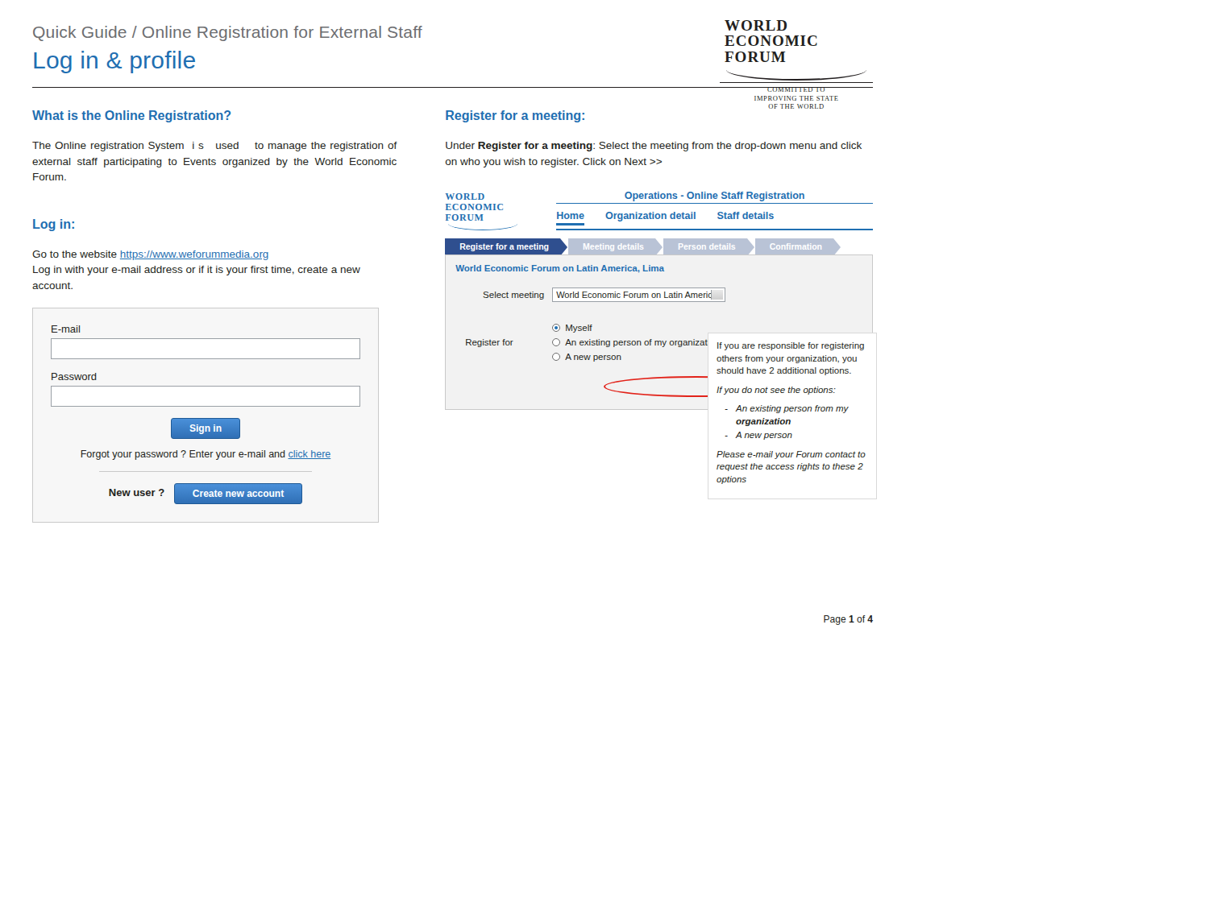WORLD ECONOMIC FORUM
COMMITTED TO
IMPROVING THE STATE
OF THE WORLD
Quick Guide / Online Registration for External Staff
Log in & profile
What is the Online Registration?
The Online registration System i s used to manage the registration of external staff participating to Events organized by the World Economic Forum.
Log in:
Go to the website https://www.weforummedia.org
Log in with your e-mail address or if it is your first time, create a new account.
E-mail
Password
Sign in
Forgot your password ? Enter your e-mail and click here
New user ? Create new account
Register for a meeting:
Under Register for a meeting: Select the meeting from the drop-down menu and click on who you wish to register. Click on Next >>
WORLD ECONOMIC FORUM
Operations - Online Staff Registration
Home Organization detail Staff details
Register for a meeting
Meeting details
Person details
Confirmation
World Economic Forum on Latin America, Lima
Select meeting
World Economic Forum on Latin America ▼
Register for
Myself
An existing person of my organization
A new person
Reset Next
If you are responsible for registering others from your organization, you should have 2 additional options.
If you do not see the options:
An existing person from my organization
A new person
Please e-mail your Forum contact to request the access rights to these 2 options
Page 1 of 4